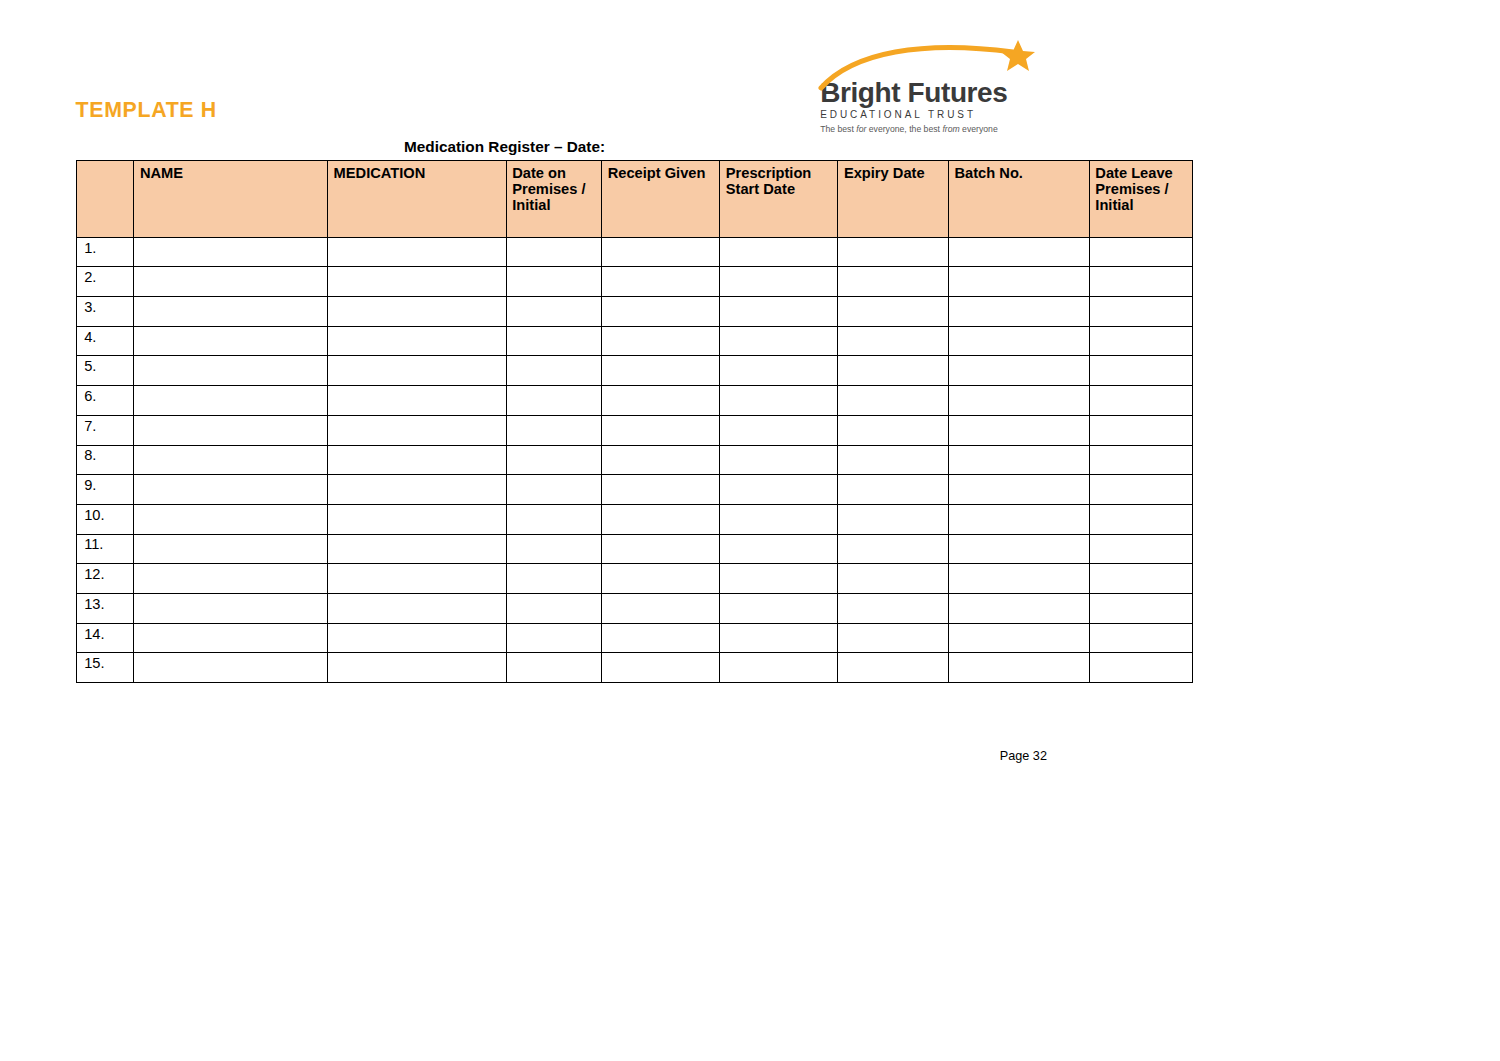Bright Futures
EDUCATIONAL TRUST
The best for everyone, the best from everyone
TEMPLATE H
Medication Register – Date:
| | NAME | MEDICATION | Date on Premises / Initial | Receipt Given | Prescription Start Date | Expiry Date | Batch No. | Date Leave Premises / Initial |
| --- | --- | --- | --- | --- | --- | --- | --- | --- |
| 1. | | | | | | | | |
| 2. | | | | | | | | |
| 3. | | | | | | | | |
| 4. | | | | | | | | |
| 5. | | | | | | | | |
| 6. | | | | | | | | |
| 7. | | | | | | | | |
| 8. | | | | | | | | |
| 9. | | | | | | | | |
| 10. | | | | | | | | |
| 11. | | | | | | | | |
| 12. | | | | | | | | |
| 13. | | | | | | | | |
| 14. | | | | | | | | |
| 15. | | | | | | | | |
Page 32